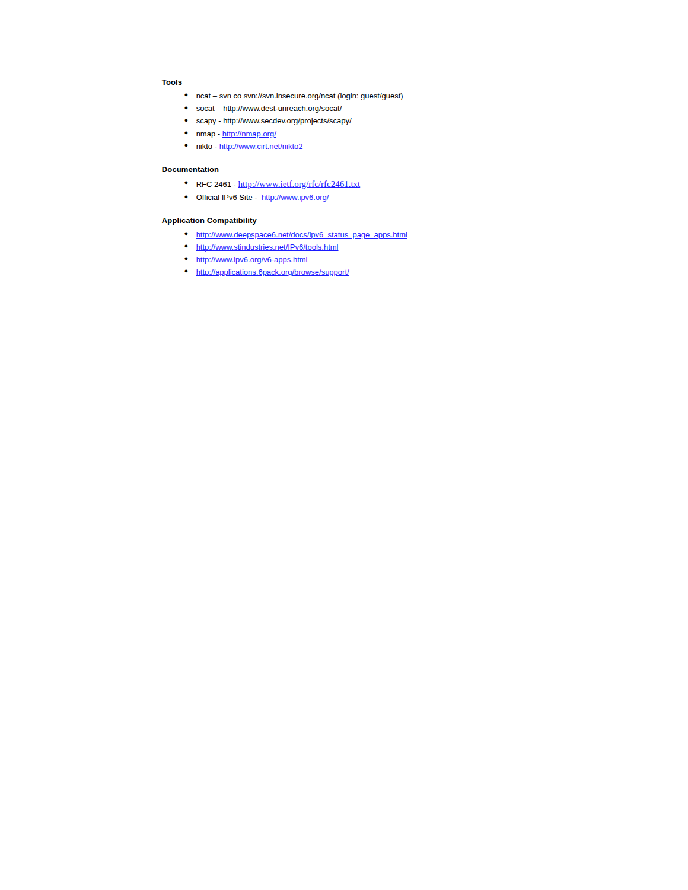Tools
ncat – svn co svn://svn.insecure.org/ncat (login: guest/guest)
socat – http://www.dest-unreach.org/socat/
scapy - http://www.secdev.org/projects/scapy/
nmap - http://nmap.org/
nikto - http://www.cirt.net/nikto2
Documentation
RFC 2461 - http://www.ietf.org/rfc/rfc2461.txt
Official IPv6 Site - http://www.ipv6.org/
Application Compatibility
http://www.deepspace6.net/docs/ipv6_status_page_apps.html
http://www.stindustries.net/IPv6/tools.html
http://www.ipv6.org/v6-apps.html
http://applications.6pack.org/browse/support/